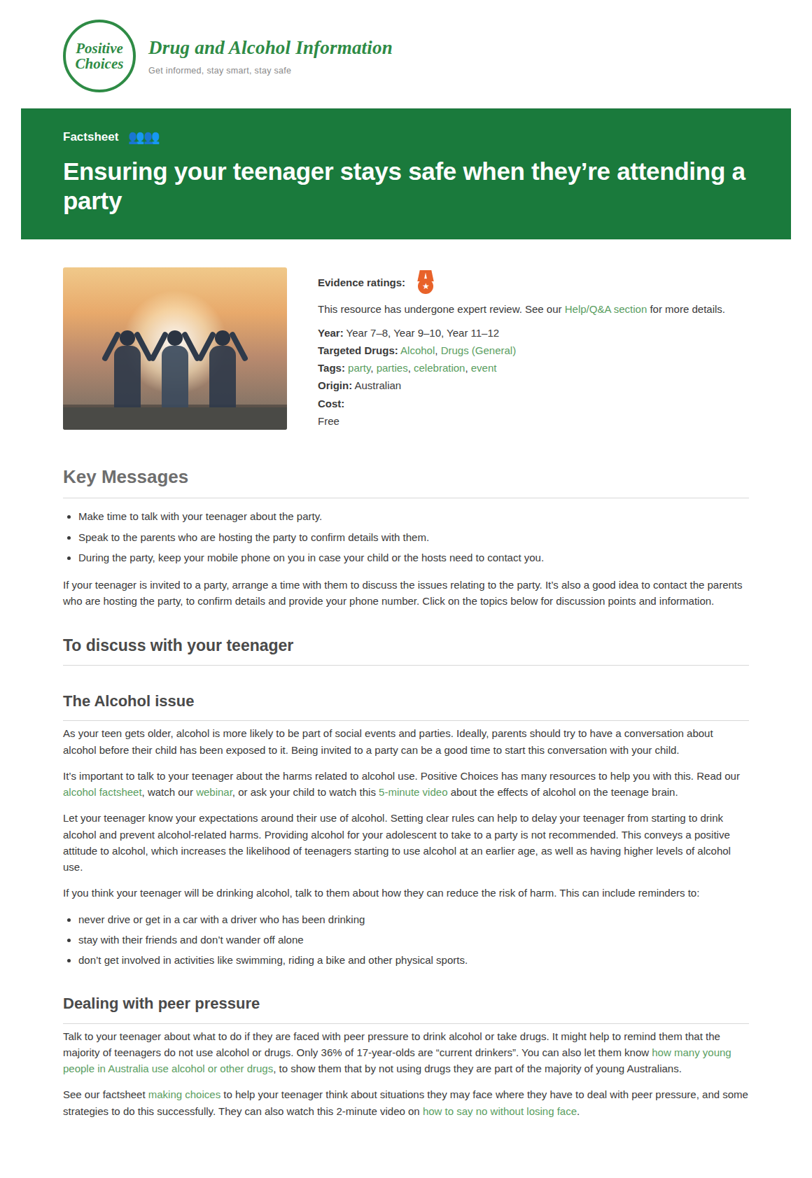Positive Choices
Drug and Alcohol Information
Get informed, stay smart, stay safe
Factsheet 👥👥
Ensuring your teenager stays safe when they’re attending a party
Evidence ratings: ★
This resource has undergone expert review. See our Help/Q&A section for more details.
Year: Year 7–8, Year 9–10, Year 11–12
Targeted Drugs: Alcohol, Drugs (General)
Tags: party, parties, celebration, event
Origin: Australian
Cost:
Free
Key Messages
Make time to talk with your teenager about the party.
Speak to the parents who are hosting the party to confirm details with them.
During the party, keep your mobile phone on you in case your child or the hosts need to contact you.
If your teenager is invited to a party, arrange a time with them to discuss the issues relating to the party. It’s also a good idea to contact the parents who are hosting the party, to confirm details and provide your phone number. Click on the topics below for discussion points and information.
To discuss with your teenager
The Alcohol issue
As your teen gets older, alcohol is more likely to be part of social events and parties. Ideally, parents should try to have a conversation about alcohol before their child has been exposed to it. Being invited to a party can be a good time to start this conversation with your child.
It’s important to talk to your teenager about the harms related to alcohol use. Positive Choices has many resources to help you with this. Read our alcohol factsheet, watch our webinar, or ask your child to watch this 5-minute video about the effects of alcohol on the teenage brain.
Let your teenager know your expectations around their use of alcohol. Setting clear rules can help to delay your teenager from starting to drink alcohol and prevent alcohol-related harms. Providing alcohol for your adolescent to take to a party is not recommended. This conveys a positive attitude to alcohol, which increases the likelihood of teenagers starting to use alcohol at an earlier age, as well as having higher levels of alcohol use.
If you think your teenager will be drinking alcohol, talk to them about how they can reduce the risk of harm. This can include reminders to:
never drive or get in a car with a driver who has been drinking
stay with their friends and don’t wander off alone
don’t get involved in activities like swimming, riding a bike and other physical sports.
Dealing with peer pressure
Talk to your teenager about what to do if they are faced with peer pressure to drink alcohol or take drugs. It might help to remind them that the majority of teenagers do not use alcohol or drugs. Only 36% of 17-year-olds are “current drinkers”. You can also let them know how many young people in Australia use alcohol or other drugs, to show them that by not using drugs they are part of the majority of young Australians.
See our factsheet making choices to help your teenager think about situations they may face where they have to deal with peer pressure, and some strategies to do this successfully. They can also watch this 2-minute video on how to say no without losing face.